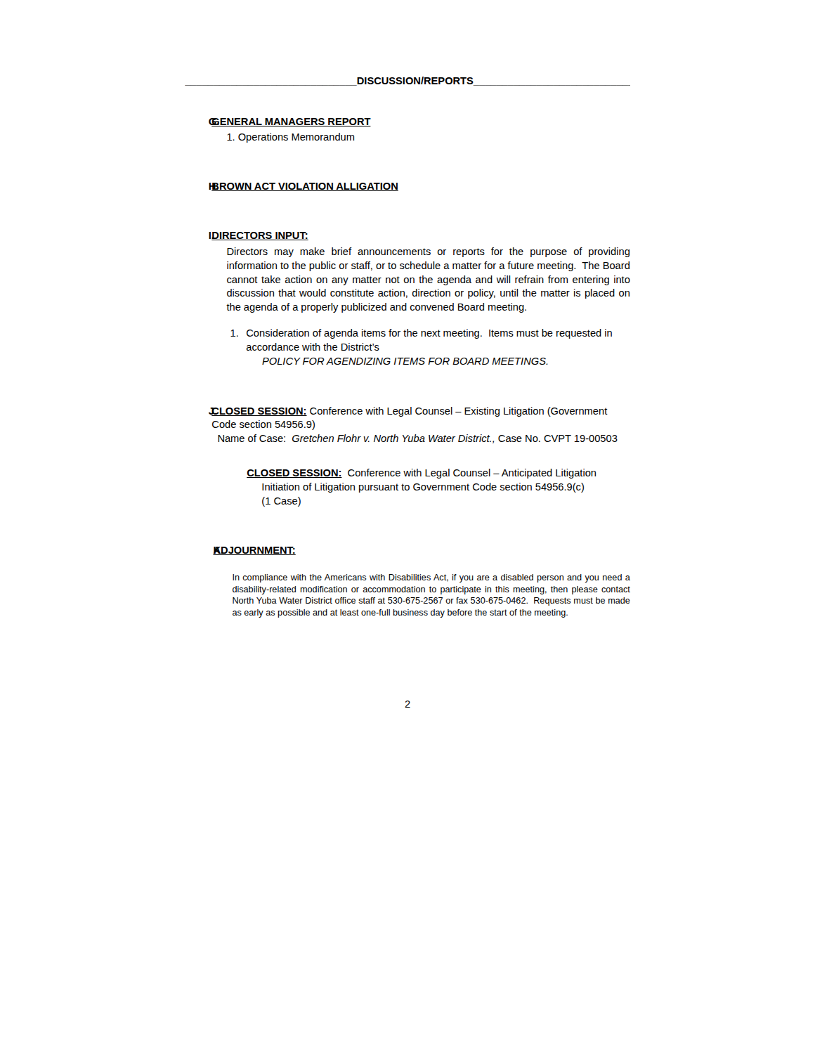______________________________DISCUSSION/REPORTS_______________________________________________________
G.
GENERAL MANAGERS REPORT
1. Operations Memorandum
H.
BROWN ACT VIOLATION ALLIGATION
I.
DIRECTORS INPUT:
Directors may make brief announcements or reports for the purpose of providing information to the public or staff, or to schedule a matter for a future meeting. The Board cannot take action on any matter not on the agenda and will refrain from entering into discussion that would constitute action, direction or policy, until the matter is placed on the agenda of a properly publicized and convened Board meeting.
1.
Consideration of agenda items for the next meeting. Items must be requested in accordance with the District’s POLICY FOR AGENDIZING ITEMS FOR BOARD MEETINGS.
J.
CLOSED SESSION: Conference with Legal Counsel – Existing Litigation (Government Code section 54956.9)
Name of Case: Gretchen Flohr v. North Yuba Water District., Case No. CVPT 19-00503
CLOSED SESSION: Conference with Legal Counsel – Anticipated Litigation
Initiation of Litigation pursuant to Government Code section 54956.9(c)
(1 Case)
K.
ADJOURNMENT:
In compliance with the Americans with Disabilities Act, if you are a disabled person and you need a disability-related modification or accommodation to participate in this meeting, then please contact North Yuba Water District office staff at 530-675-2567 or fax 530-675-0462. Requests must be made as early as possible and at least one-full business day before the start of the meeting.
2